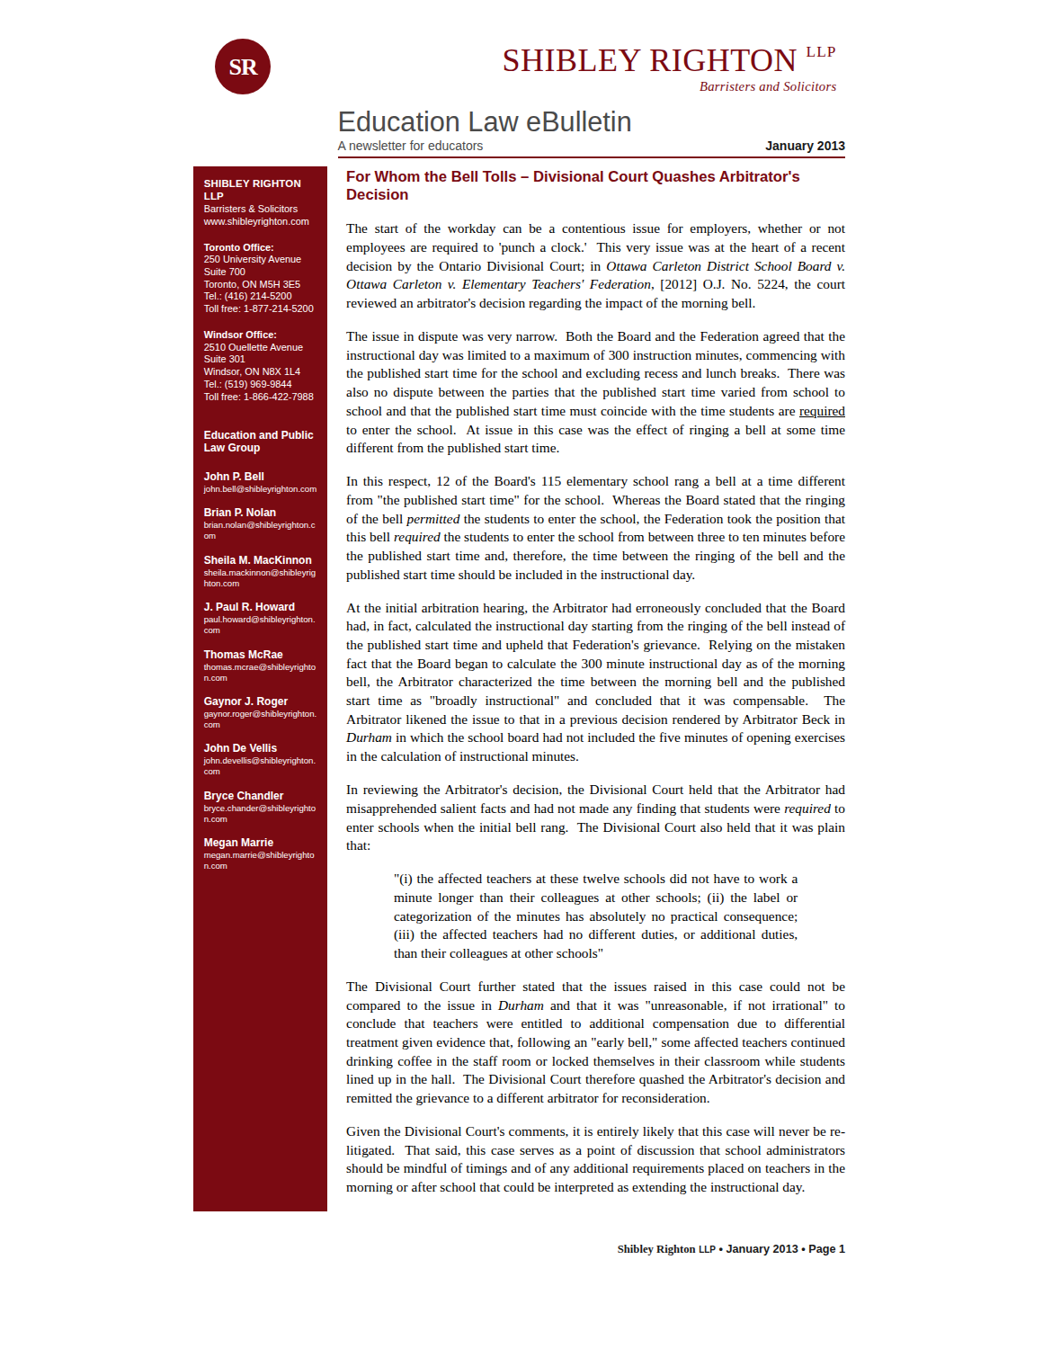SR
SHIBLEY RIGHTON LLP
Barristers and Solicitors
Education Law eBulletin
A newsletter for educators January 2013
SHIBLEY RIGHTON LLP
Barristers & Solicitors
www.shibleyrighton.com
Toronto Office:
250 University Avenue
Suite 700
Toronto, ON M5H 3E5
Tel.: (416) 214-5200
Toll free: 1-877-214-5200
Windsor Office:
2510 Ouellette Avenue
Suite 301
Windsor, ON N8X 1L4
Tel.: (519) 969-9844
Toll free: 1-866-422-7988
Education and Public
Law Group
John P. Bell john.bell@shibleyrighton.com
Brian P. Nolan brian.nolan@shibleyrighton.com
Sheila M. MacKinnon sheila.mackinnon@shibleyrighton.com
J. Paul R. Howard paul.howard@shibleyrighton.com
Thomas McRae thomas.mcrae@shibleyrighton.com
Gaynor J. Roger gaynor.roger@shibleyrighton.com
John De Vellis john.devellis@shibleyrighton.com
Bryce Chandler bryce.chander@shibleyrighton.com
Megan Marrie megan.marrie@shibleyrighton.com
For Whom the Bell Tolls – Divisional Court Quashes Arbitrator's Decision
The start of the workday can be a contentious issue for employers, whether or not employees are required to 'punch a clock.' This very issue was at the heart of a recent decision by the Ontario Divisional Court; in Ottawa Carleton District School Board v. Ottawa Carleton v. Elementary Teachers' Federation, [2012] O.J. No. 5224, the court reviewed an arbitrator's decision regarding the impact of the morning bell.
The issue in dispute was very narrow. Both the Board and the Federation agreed that the instructional day was limited to a maximum of 300 instruction minutes, commencing with the published start time for the school and excluding recess and lunch breaks. There was also no dispute between the parties that the published start time varied from school to school and that the published start time must coincide with the time students are required to enter the school. At issue in this case was the effect of ringing a bell at some time different from the published start time.
In this respect, 12 of the Board's 115 elementary school rang a bell at a time different from "the published start time" for the school. Whereas the Board stated that the ringing of the bell permitted the students to enter the school, the Federation took the position that this bell required the students to enter the school from between three to ten minutes before the published start time and, therefore, the time between the ringing of the bell and the published start time should be included in the instructional day.
At the initial arbitration hearing, the Arbitrator had erroneously concluded that the Board had, in fact, calculated the instructional day starting from the ringing of the bell instead of the published start time and upheld that Federation's grievance. Relying on the mistaken fact that the Board began to calculate the 300 minute instructional day as of the morning bell, the Arbitrator characterized the time between the morning bell and the published start time as "broadly instructional" and concluded that it was compensable. The Arbitrator likened the issue to that in a previous decision rendered by Arbitrator Beck in Durham in which the school board had not included the five minutes of opening exercises in the calculation of instructional minutes.
In reviewing the Arbitrator's decision, the Divisional Court held that the Arbitrator had misapprehended salient facts and had not made any finding that students were required to enter schools when the initial bell rang. The Divisional Court also held that it was plain that:
"(i) the affected teachers at these twelve schools did not have to work a minute longer than their colleagues at other schools; (ii) the label or categorization of the minutes has absolutely no practical consequence; (iii) the affected teachers had no different duties, or additional duties, than their colleagues at other schools"
The Divisional Court further stated that the issues raised in this case could not be compared to the issue in Durham and that it was "unreasonable, if not irrational" to conclude that teachers were entitled to additional compensation due to differential treatment given evidence that, following an "early bell," some affected teachers continued drinking coffee in the staff room or locked themselves in their classroom while students lined up in the hall. The Divisional Court therefore quashed the Arbitrator's decision and remitted the grievance to a different arbitrator for reconsideration.
Given the Divisional Court's comments, it is entirely likely that this case will never be re-litigated. That said, this case serves as a point of discussion that school administrators should be mindful of timings and of any additional requirements placed on teachers in the morning or after school that could be interpreted as extending the instructional day.
Shibley Righton LLP • January 2013 • Page 1